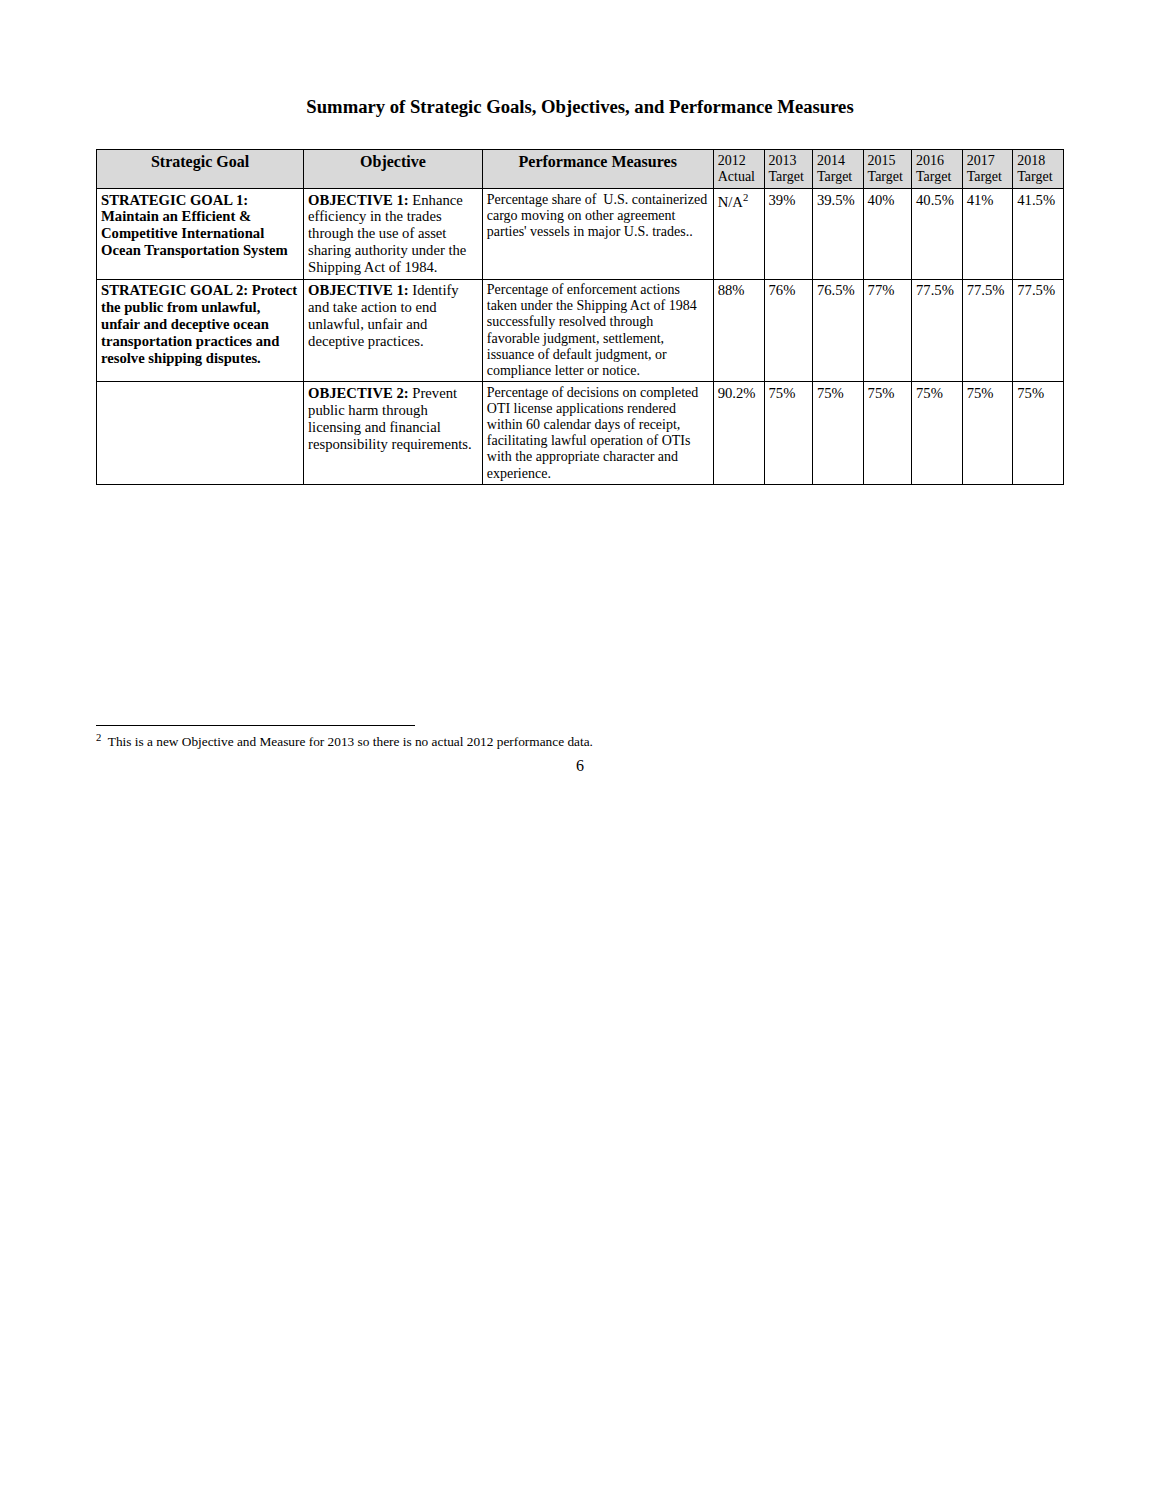Summary of Strategic Goals, Objectives, and Performance Measures
| Strategic Goal | Objective | Performance Measures | 2012 Actual | 2013 Target | 2014 Target | 2015 Target | 2016 Target | 2017 Target | 2018 Target |
| --- | --- | --- | --- | --- | --- | --- | --- | --- | --- |
| STRATEGIC GOAL 1: Maintain an Efficient & Competitive International Ocean Transportation System | OBJECTIVE 1: Enhance efficiency in the trades through the use of asset sharing authority under the Shipping Act of 1984. | Percentage share of U.S. containerized cargo moving on other agreement parties' vessels in major U.S. trades.. | N/A 2 | 39% | 39.5% | 40% | 40.5% | 41% | 41.5% |
| STRATEGIC GOAL 2: Protect the public from unlawful, unfair and deceptive ocean transportation practices and resolve shipping disputes. | OBJECTIVE 1: Identify and take action to end unlawful, unfair and deceptive practices. | Percentage of enforcement actions taken under the Shipping Act of 1984 successfully resolved through favorable judgment, settlement, issuance of default judgment, or compliance letter or notice. | 88% | 76% | 76.5% | 77% | 77.5% | 77.5% | 77.5% |
| | OBJECTIVE 2: Prevent public harm through licensing and financial responsibility requirements. | Percentage of decisions on completed OTI license applications rendered within 60 calendar days of receipt, facilitating lawful operation of OTIs with the appropriate character and experience. | 90.2% | 75% | 75% | 75% | 75% | 75% | 75% |
2 This is a new Objective and Measure for 2013 so there is no actual 2012 performance data.
6